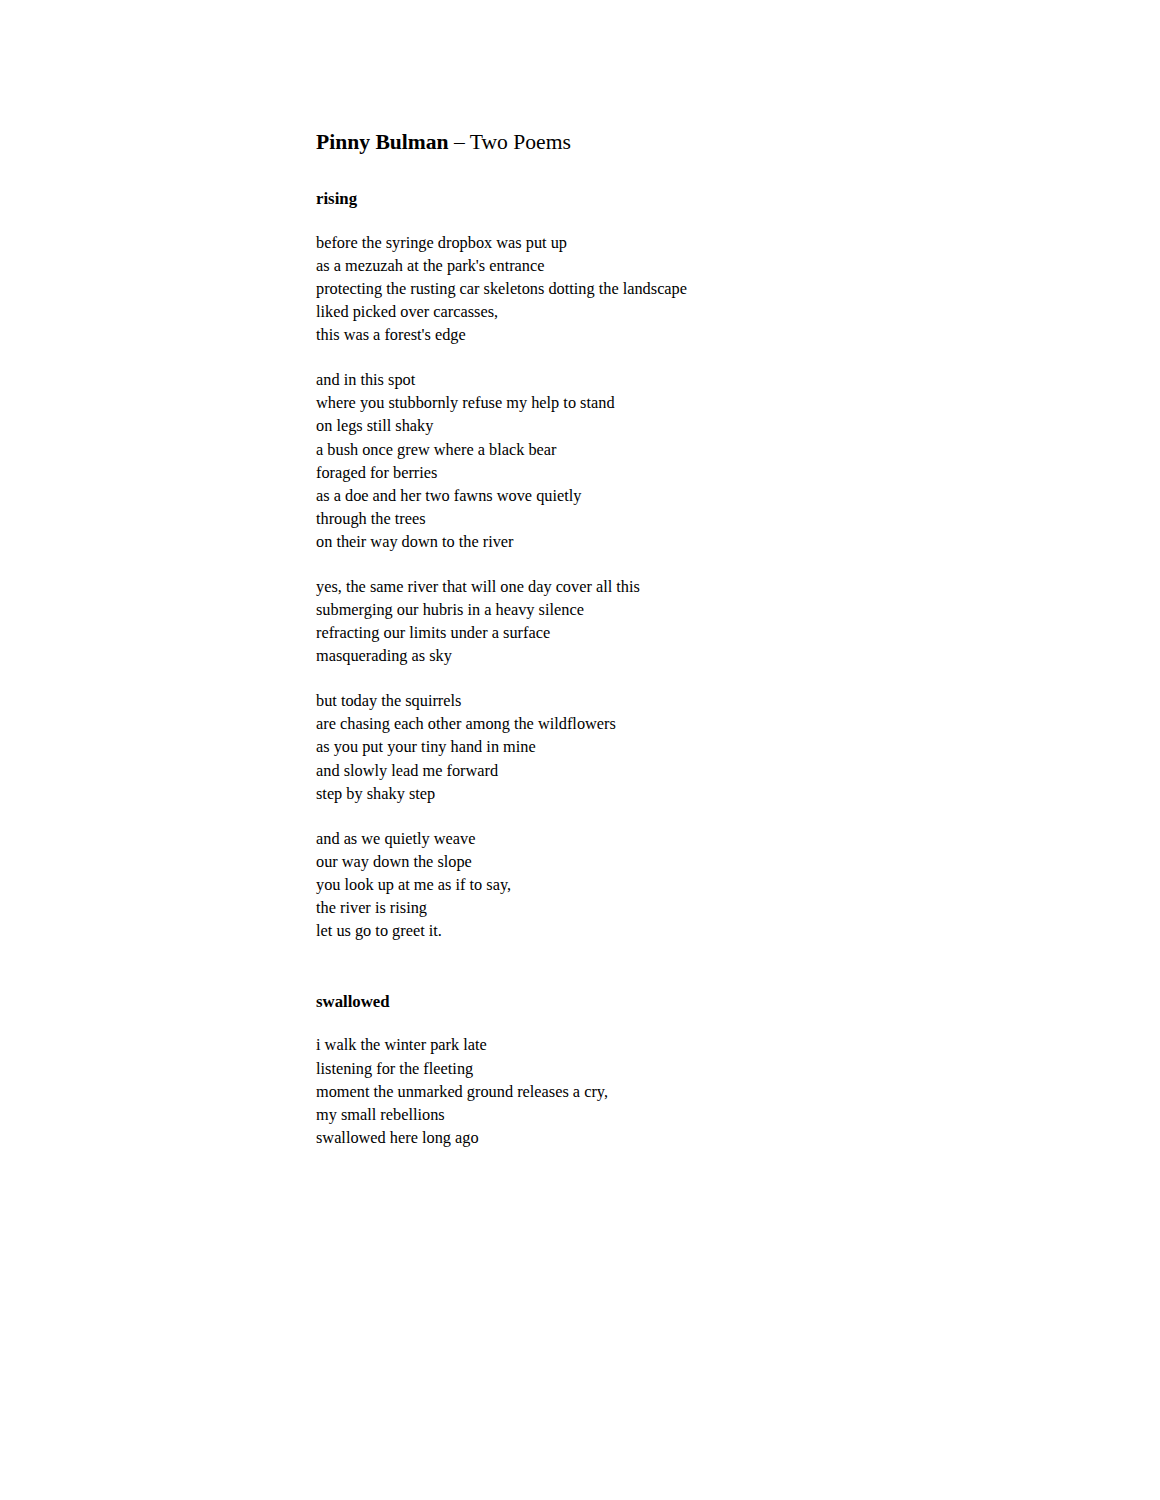Pinny Bulman – Two Poems
rising
before the syringe dropbox was put up
as a mezuzah at the park's entrance
protecting the rusting car skeletons dotting the landscape
liked picked over carcasses,
this was a forest's edge
and in this spot
where you stubbornly refuse my help to stand
on legs still shaky
a bush once grew where a black bear
foraged for berries
as a doe and her two fawns wove quietly
through the trees
on their way down to the river
yes, the same river that will one day cover all this
submerging our hubris in a heavy silence
refracting our limits under a surface
masquerading as sky
but today the squirrels
are chasing each other among the wildflowers
as you put your tiny hand in mine
and slowly lead me forward
step by shaky step
and as we quietly weave
our way down the slope
you look up at me as if to say,
the river is rising
let us go to greet it.
swallowed
i walk the winter park late
listening for the fleeting
moment the unmarked ground releases a cry,
my small rebellions
swallowed here long ago